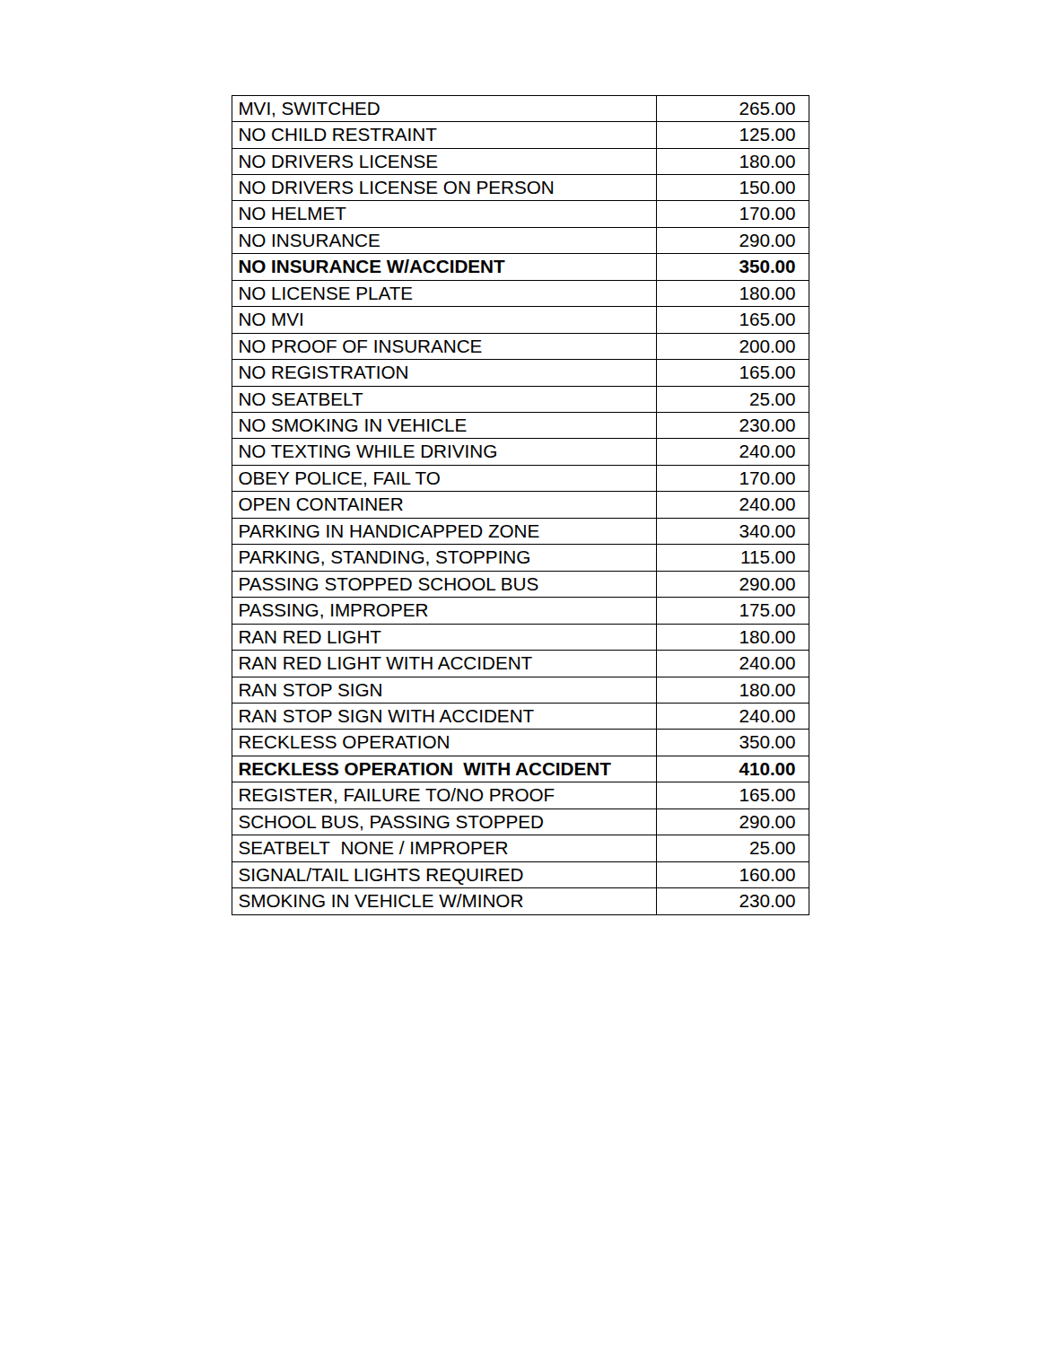| MVI, SWITCHED | 265.00 |
| NO CHILD RESTRAINT | 125.00 |
| NO DRIVERS LICENSE | 180.00 |
| NO DRIVERS LICENSE ON PERSON | 150.00 |
| NO HELMET | 170.00 |
| NO INSURANCE | 290.00 |
| NO INSURANCE W/ACCIDENT | 350.00 |
| NO LICENSE PLATE | 180.00 |
| NO MVI | 165.00 |
| NO PROOF OF INSURANCE | 200.00 |
| NO REGISTRATION | 165.00 |
| NO SEATBELT | 25.00 |
| NO SMOKING IN VEHICLE | 230.00 |
| NO TEXTING WHILE DRIVING | 240.00 |
| OBEY POLICE, FAIL TO | 170.00 |
| OPEN CONTAINER | 240.00 |
| PARKING IN HANDICAPPED ZONE | 340.00 |
| PARKING, STANDING, STOPPING | 115.00 |
| PASSING STOPPED SCHOOL BUS | 290.00 |
| PASSING, IMPROPER | 175.00 |
| RAN RED LIGHT | 180.00 |
| RAN RED LIGHT WITH ACCIDENT | 240.00 |
| RAN STOP SIGN | 180.00 |
| RAN STOP SIGN WITH ACCIDENT | 240.00 |
| RECKLESS OPERATION | 350.00 |
| RECKLESS OPERATION WITH ACCIDENT | 410.00 |
| REGISTER, FAILURE TO/NO PROOF | 165.00 |
| SCHOOL BUS, PASSING STOPPED | 290.00 |
| SEATBELT NONE / IMPROPER | 25.00 |
| SIGNAL/TAIL LIGHTS REQUIRED | 160.00 |
| SMOKING IN VEHICLE W/MINOR | 230.00 |